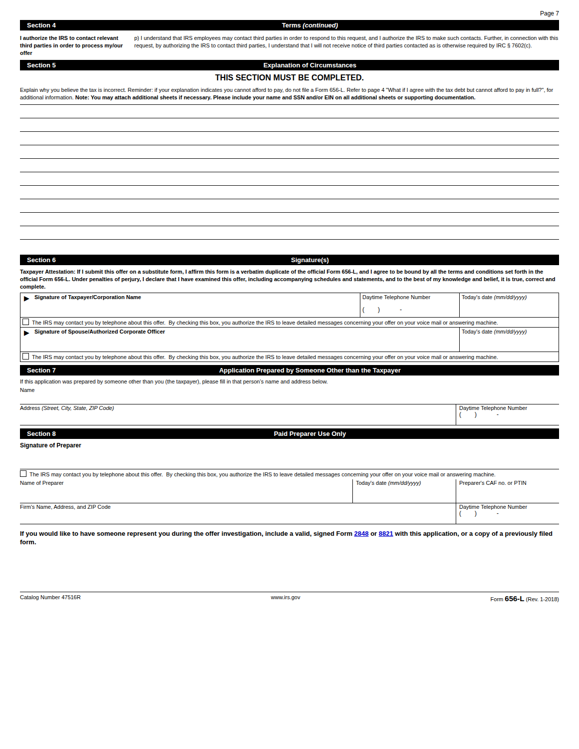Page 7
Section 4
Terms (continued)
I authorize the IRS to contact relevant third parties in order to process my/our offer
p) I understand that IRS employees may contact third parties in order to respond to this request, and I authorize the IRS to make such contacts. Further, in connection with this request, by authorizing the IRS to contact third parties, I understand that I will not receive notice of third parties contacted as is otherwise required by IRC § 7602(c).
Section 5
Explanation of Circumstances
THIS SECTION MUST BE COMPLETED.
Explain why you believe the tax is incorrect. Reminder: if your explanation indicates you cannot afford to pay, do not file a Form 656-L. Refer to page 4 "What if I agree with the tax debt but cannot afford to pay in full?", for additional information. Note: You may attach additional sheets if necessary. Please include your name and SSN and/or EIN on all additional sheets or supporting documentation.
Section 6
Signature(s)
Taxpayer Attestation: If I submit this offer on a substitute form, I affirm this form is a verbatim duplicate of the official Form 656-L, and I agree to be bound by all the terms and conditions set forth in the official Form 656-L. Under penalties of perjury, I declare that I have examined this offer, including accompanying schedules and statements, and to the best of my knowledge and belief, it is true, correct and complete.
| ▶ | Signature of Taxpayer/Corporation Name | Daytime Telephone Number ( ) - | Today's date (mm/dd/yyyy) |
| The IRS may contact you by telephone about this offer. By checking this box, you authorize the IRS to leave detailed messages concerning your offer on your voice mail or answering machine. |
| ▶ | Signature of Spouse/Authorized Corporate Officer | Today's date (mm/dd/yyyy) |
| The IRS may contact you by telephone about this offer. By checking this box, you authorize the IRS to leave detailed messages concerning your offer on your voice mail or answering machine. |
Section 7
Application Prepared by Someone Other than the Taxpayer
If this application was prepared by someone other than you (the taxpayer), please fill in that person’s name and address below.
Name
Address (Street, City, State, ZIP Code)
Daytime Telephone Number
( ) -
Section 8
Paid Preparer Use Only
Signature of Preparer
The IRS may contact you by telephone about this offer. By checking this box, you authorize the IRS to leave detailed messages concerning your offer on your voice mail or answering machine.
Name of Preparer
Today's date (mm/dd/yyyy)
Preparer's CAF no. or PTIN
Firm's Name, Address, and ZIP Code
Daytime Telephone Number
( ) -
If you would like to have someone represent you during the offer investigation, include a valid, signed Form 2848 or 8821 with this application, or a copy of a previously filed form.
Catalog Number 47516R
www.irs.gov
Form 656-L (Rev. 1-2018)